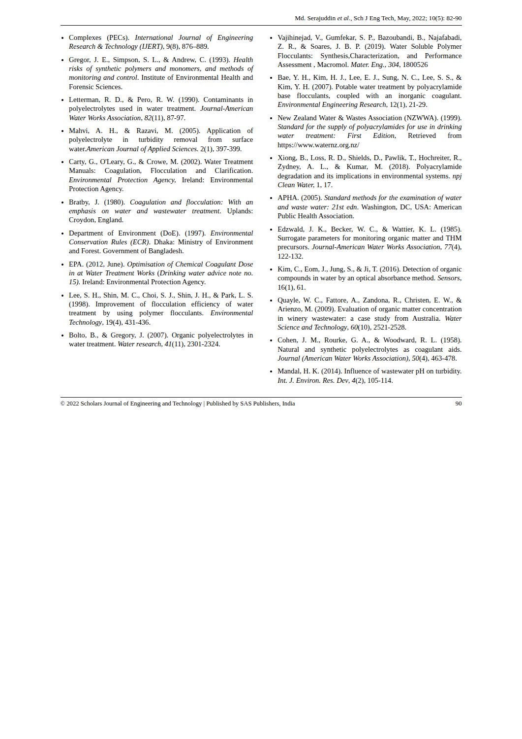Md. Serajuddin et al., Sch J Eng Tech, May, 2022; 10(5): 82-90
Complexes (PECs). International Journal of Engineering Research & Technology (IJERT), 9(8), 876–889.
Gregor, J. E., Simpson, S. L., & Andrew, C. (1993). Health risks of synthetic polymers and monomers, and methods of monitoring and control. Institute of Environmental Health and Forensic Sciences.
Letterman, R. D., & Pero, R. W. (1990). Contaminants in polyelectrolytes used in water treatment. Journal-American Water Works Association, 82(11), 87-97.
Mahvi, A. H., & Razavi, M. (2005). Application of polyelectrolyte in turbidity removal from surface water.American Journal of Applied Sciences. 2(1), 397-399.
Carty, G., O'Leary, G., & Crowe, M. (2002). Water Treatment Manuals: Coagulation, Flocculation and Clarification. Environmental Protection Agency, Ireland: Environmental Protection Agency.
Bratby, J. (1980). Coagulation and flocculation: With an emphasis on water and wastewater treatment. Uplands: Croydon, England.
Department of Environment (DoE). (1997). Environmental Conservation Rules (ECR). Dhaka: Ministry of Environment and Forest. Government of Bangladesh.
EPA. (2012, June). Optimisation of Chemical Coagulant Dose in at Water Treatment Works (Drinking water advice note no. 15). Ireland: Environmental Protection Agency.
Lee, S. H., Shin, M. C., Choi, S. J., Shin, J. H., & Park, L. S. (1998). Improvement of flocculation efficiency of water treatment by using polymer flocculants. Environmental Technology, 19(4), 431-436.
Bolto, B., & Gregory, J. (2007). Organic polyelectrolytes in water treatment. Water research, 41(11), 2301-2324.
Vajihinejad, V., Gumfekar, S. P., Bazoubandi, B., Najafabadi, Z. R., & Soares, J. B. P. (2019). Water Soluble Polymer Flocculants: Synthesis,Characterization, and Performance Assessment , Macromol. Mater. Eng., 304, 1800526
Bae, Y. H., Kim, H. J., Lee, E. J., Sung, N. C., Lee, S. S., & Kim, Y. H. (2007). Potable water treatment by polyacrylamide base flocculants, coupled with an inorganic coagulant. Environmental Engineering Research, 12(1), 21-29.
New Zealand Water & Wastes Association (NZWWA). (1999). Standard for the supply of polyacrylamides for use in drinking water treatment: First Edition, Retrieved from https://www.waternz.org.nz/
Xiong, B., Loss, R. D., Shields, D., Pawlik, T., Hochreiter, R., Zydney, A. L., & Kumar, M. (2018). Polyacrylamide degradation and its implications in environmental systems. npj Clean Water, 1, 17.
APHA. (2005). Standard methods for the examination of water and waste water: 21st edn. Washington, DC, USA: American Public Health Association.
Edzwald, J. K., Becker, W. C., & Wattier, K. L. (1985). Surrogate parameters for monitoring organic matter and THM precursors. Journal-American Water Works Association, 77(4), 122-132.
Kim, C., Eom, J., Jung, S., & Ji, T. (2016). Detection of organic compounds in water by an optical absorbance method. Sensors, 16(1), 61.
Quayle, W. C., Fattore, A., Zandona, R., Christen, E. W., & Arienzo, M. (2009). Evaluation of organic matter concentration in winery wastewater: a case study from Australia. Water Science and Technology, 60(10), 2521-2528.
Cohen, J. M., Rourke, G. A., & Woodward, R. L. (1958). Natural and synthetic polyelectrolytes as coagulant aids. Journal (American Water Works Association), 50(4), 463-478.
Mandal, H. K. (2014). Influence of wastewater pH on turbidity. Int. J. Environ. Res. Dev, 4(2), 105-114.
© 2022 Scholars Journal of Engineering and Technology | Published by SAS Publishers, India 90